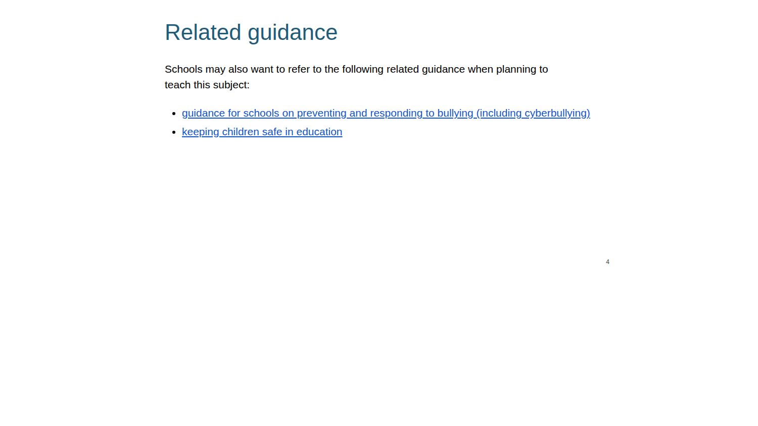Related guidance
Schools may also want to refer to the following related guidance when planning to teach this subject:
guidance for schools on preventing and responding to bullying (including cyberbullying)
keeping children safe in education
4